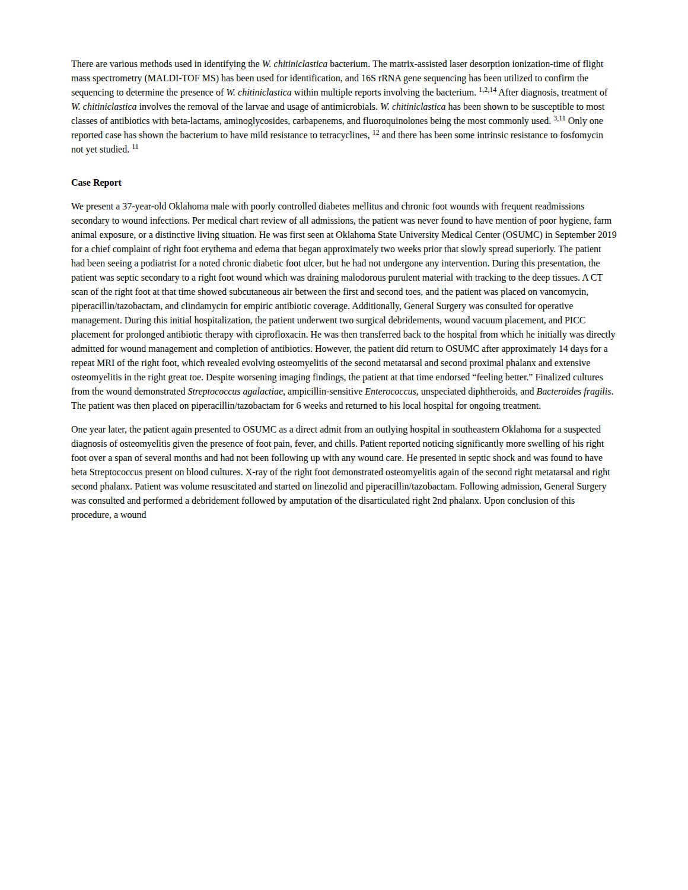There are various methods used in identifying the W. chitiniclastica bacterium. The matrix-assisted laser desorption ionization-time of flight mass spectrometry (MALDI-TOF MS) has been used for identification, and 16S rRNA gene sequencing has been utilized to confirm the sequencing to determine the presence of W. chitiniclastica within multiple reports involving the bacterium. 1,2,14 After diagnosis, treatment of W. chitiniclastica involves the removal of the larvae and usage of antimicrobials. W. chitiniclastica has been shown to be susceptible to most classes of antibiotics with beta-lactams, aminoglycosides, carbapenems, and fluoroquinolones being the most commonly used. 3,11 Only one reported case has shown the bacterium to have mild resistance to tetracyclines, 12 and there has been some intrinsic resistance to fosfomycin not yet studied. 11
Case Report
We present a 37-year-old Oklahoma male with poorly controlled diabetes mellitus and chronic foot wounds with frequent readmissions secondary to wound infections. Per medical chart review of all admissions, the patient was never found to have mention of poor hygiene, farm animal exposure, or a distinctive living situation. He was first seen at Oklahoma State University Medical Center (OSUMC) in September 2019 for a chief complaint of right foot erythema and edema that began approximately two weeks prior that slowly spread superiorly. The patient had been seeing a podiatrist for a noted chronic diabetic foot ulcer, but he had not undergone any intervention. During this presentation, the patient was septic secondary to a right foot wound which was draining malodorous purulent material with tracking to the deep tissues. A CT scan of the right foot at that time showed subcutaneous air between the first and second toes, and the patient was placed on vancomycin, piperacillin/tazobactam, and clindamycin for empiric antibiotic coverage. Additionally, General Surgery was consulted for operative management. During this initial hospitalization, the patient underwent two surgical debridements, wound vacuum placement, and PICC placement for prolonged antibiotic therapy with ciprofloxacin. He was then transferred back to the hospital from which he initially was directly admitted for wound management and completion of antibiotics. However, the patient did return to OSUMC after approximately 14 days for a repeat MRI of the right foot, which revealed evolving osteomyelitis of the second metatarsal and second proximal phalanx and extensive osteomyelitis in the right great toe. Despite worsening imaging findings, the patient at that time endorsed “feeling better.” Finalized cultures from the wound demonstrated Streptococcus agalactiae, ampicillin-sensitive Enterococcus, unspeciated diphtheroids, and Bacteroides fragilis. The patient was then placed on piperacillin/tazobactam for 6 weeks and returned to his local hospital for ongoing treatment.
One year later, the patient again presented to OSUMC as a direct admit from an outlying hospital in southeastern Oklahoma for a suspected diagnosis of osteomyelitis given the presence of foot pain, fever, and chills. Patient reported noticing significantly more swelling of his right foot over a span of several months and had not been following up with any wound care. He presented in septic shock and was found to have beta Streptococcus present on blood cultures. X-ray of the right foot demonstrated osteomyelitis again of the second right metatarsal and right second phalanx. Patient was volume resuscitated and started on linezolid and piperacillin/tazobactam. Following admission, General Surgery was consulted and performed a debridement followed by amputation of the disarticulated right 2nd phalanx. Upon conclusion of this procedure, a wound